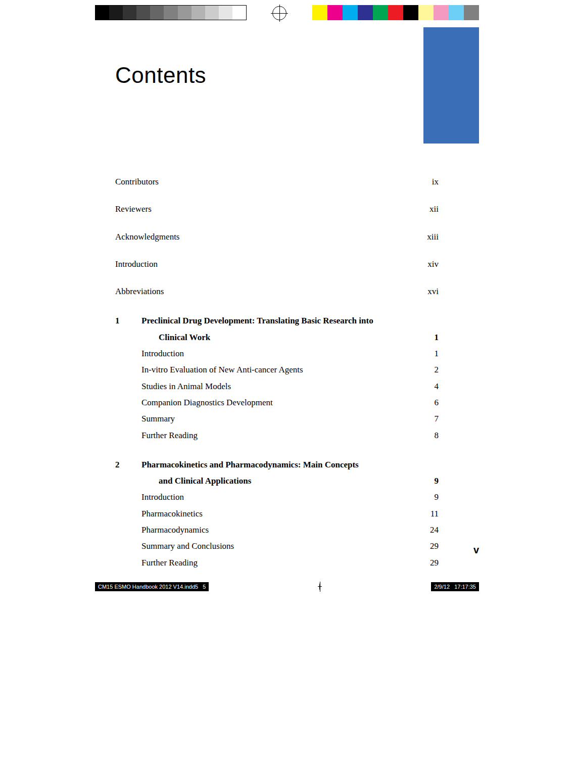Contents
Contributors ix
Reviewers xii
Acknowledgments xiii
Introduction xiv
Abbreviations xvi
1 Preclinical Drug Development: Translating Basic Research into Clinical Work 1
Introduction 1
In-vitro Evaluation of New Anti-cancer Agents 2
Studies in Animal Models 4
Companion Diagnostics Development 6
Summary 7
Further Reading 8
2 Pharmacokinetics and Pharmacodynamics: Main Concepts and Clinical Applications 9
Introduction 9
Pharmacokinetics 11
Pharmacodynamics 24
Summary and Conclusions 29
Further Reading 29
v
CM15 ESMO Handbook 2012 V14.indd5 5 2/9/12 17:17:35